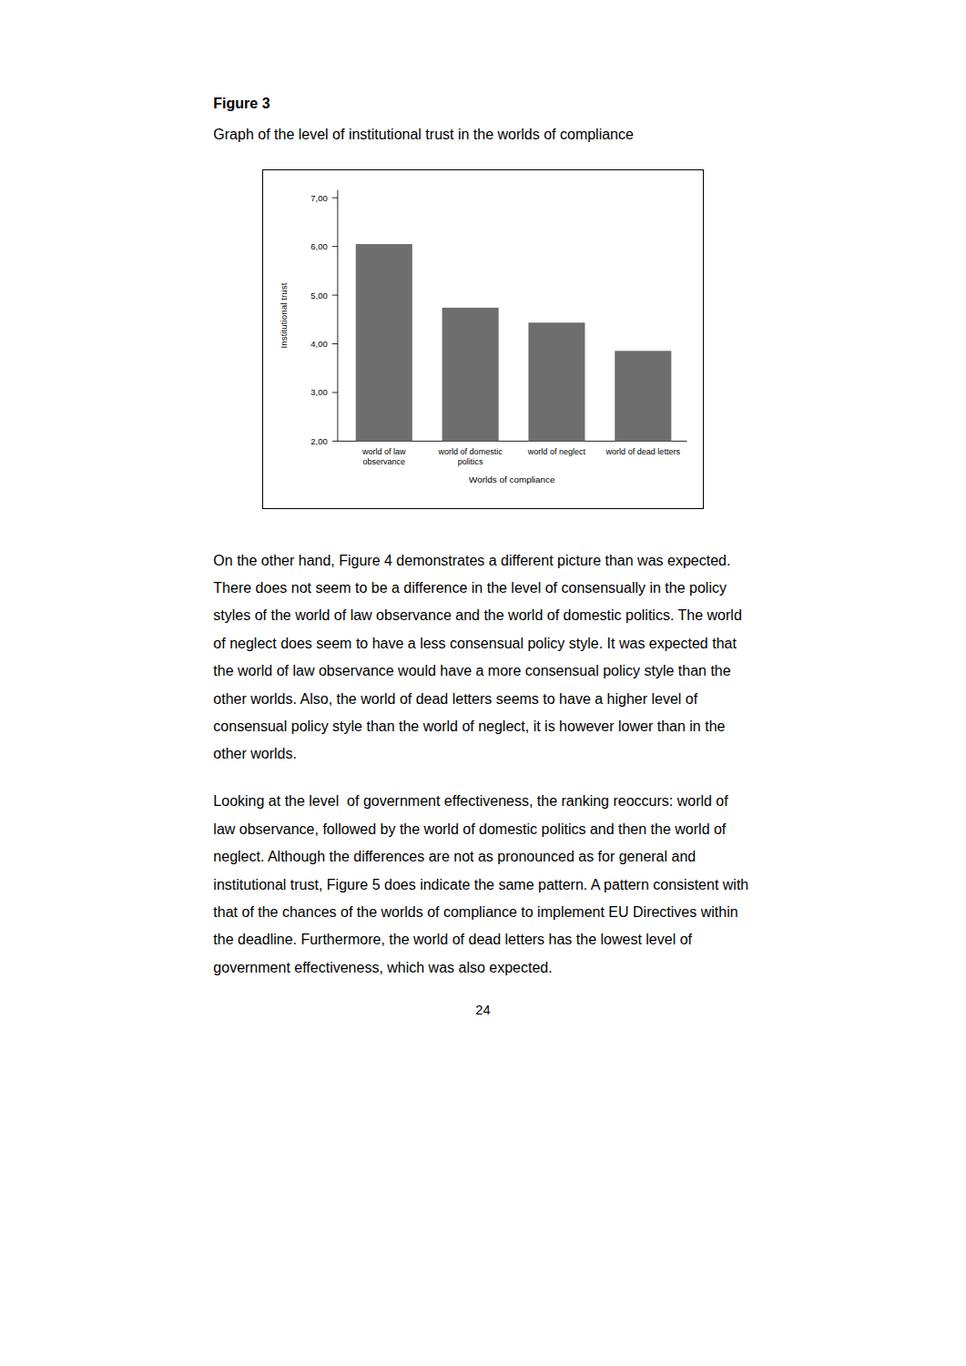Figure 3
Graph of the level of institutional trust in the worlds of compliance
Institutional trust 7,00 6,00 5,00 4,00 3,00 2,00 world of law observance world of domestic politics world of neglect world of dead letters Worlds of compliance
On the other hand, Figure 4 demonstrates a different picture than was expected. There does not seem to be a difference in the level of consensually in the policy styles of the world of law observance and the world of domestic politics. The world of neglect does seem to have a less consensual policy style. It was expected that the world of law observance would have a more consensual policy style than the other worlds. Also, the world of dead letters seems to have a higher level of consensual policy style than the world of neglect, it is however lower than in the other worlds.
Looking at the level of government effectiveness, the ranking reoccurs: world of law observance, followed by the world of domestic politics and then the world of neglect. Although the differences are not as pronounced as for general and institutional trust, Figure 5 does indicate the same pattern. A pattern consistent with that of the chances of the worlds of compliance to implement EU Directives within the deadline. Furthermore, the world of dead letters has the lowest level of government effectiveness, which was also expected.
24